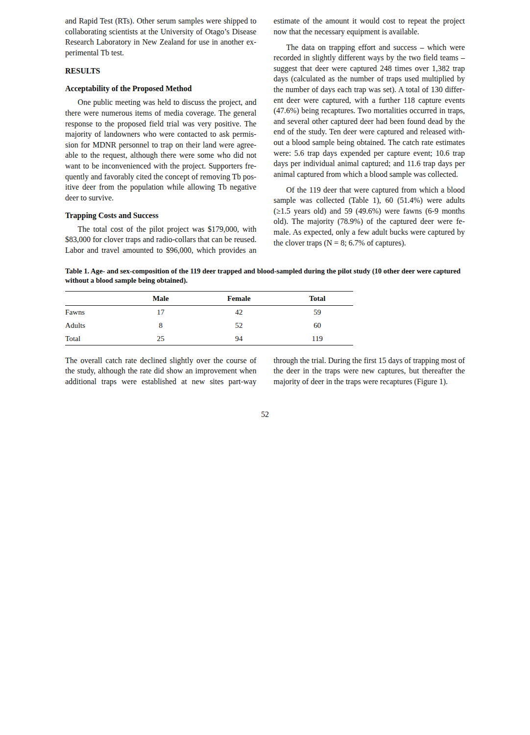and Rapid Test (RTs). Other serum samples were shipped to collaborating scientists at the University of Otago’s Disease Research Laboratory in New Zealand for use in another experimental Tb test.
Results
Acceptability of the Proposed Method
One public meeting was held to discuss the project, and there were numerous items of media coverage. The general response to the proposed field trial was very positive. The majority of landowners who were contacted to ask permission for MDNR personnel to trap on their land were agreeable to the request, although there were some who did not want to be inconvenienced with the project. Supporters frequently and favorably cited the concept of removing Tb positive deer from the population while allowing Tb negative deer to survive.
Trapping Costs and Success
The total cost of the pilot project was $179,000, with $83,000 for clover traps and radio-collars that can be reused. Labor and travel amounted to $96,000, which provides an estimate of the amount it would cost to repeat the project now that the necessary equipment is available.
The data on trapping effort and success – which were recorded in slightly different ways by the two field teams – suggest that deer were captured 248 times over 1,382 trap days (calculated as the number of traps used multiplied by the number of days each trap was set). A total of 130 different deer were captured, with a further 118 capture events (47.6%) being recaptures. Two mortalities occurred in traps, and several other captured deer had been found dead by the end of the study. Ten deer were captured and released without a blood sample being obtained. The catch rate estimates were: 5.6 trap days expended per capture event; 10.6 trap days per individual animal captured; and 11.6 trap days per animal captured from which a blood sample was collected.
Of the 119 deer that were captured from which a blood sample was collected (Table 1), 60 (51.4%) were adults (≥1.5 years old) and 59 (49.6%) were fawns (6-9 months old). The majority (78.9%) of the captured deer were female. As expected, only a few adult bucks were captured by the clover traps (N = 8; 6.7% of captures).
Table 1. Age- and sex-composition of the 119 deer trapped and blood-sampled during the pilot study (10 other deer were captured without a blood sample being obtained).
| | Male | Female | Total |
| --- | --- | --- | --- |
| Fawns | 17 | 42 | 59 |
| Adults | 8 | 52 | 60 |
| Total | 25 | 94 | 119 |
The overall catch rate declined slightly over the course of the study, although the rate did show an improvement when additional traps were established at new sites part-way through the trial. During the first 15 days of trapping most of the deer in the traps were new captures, but thereafter the majority of deer in the traps were recaptures (Figure 1).
52